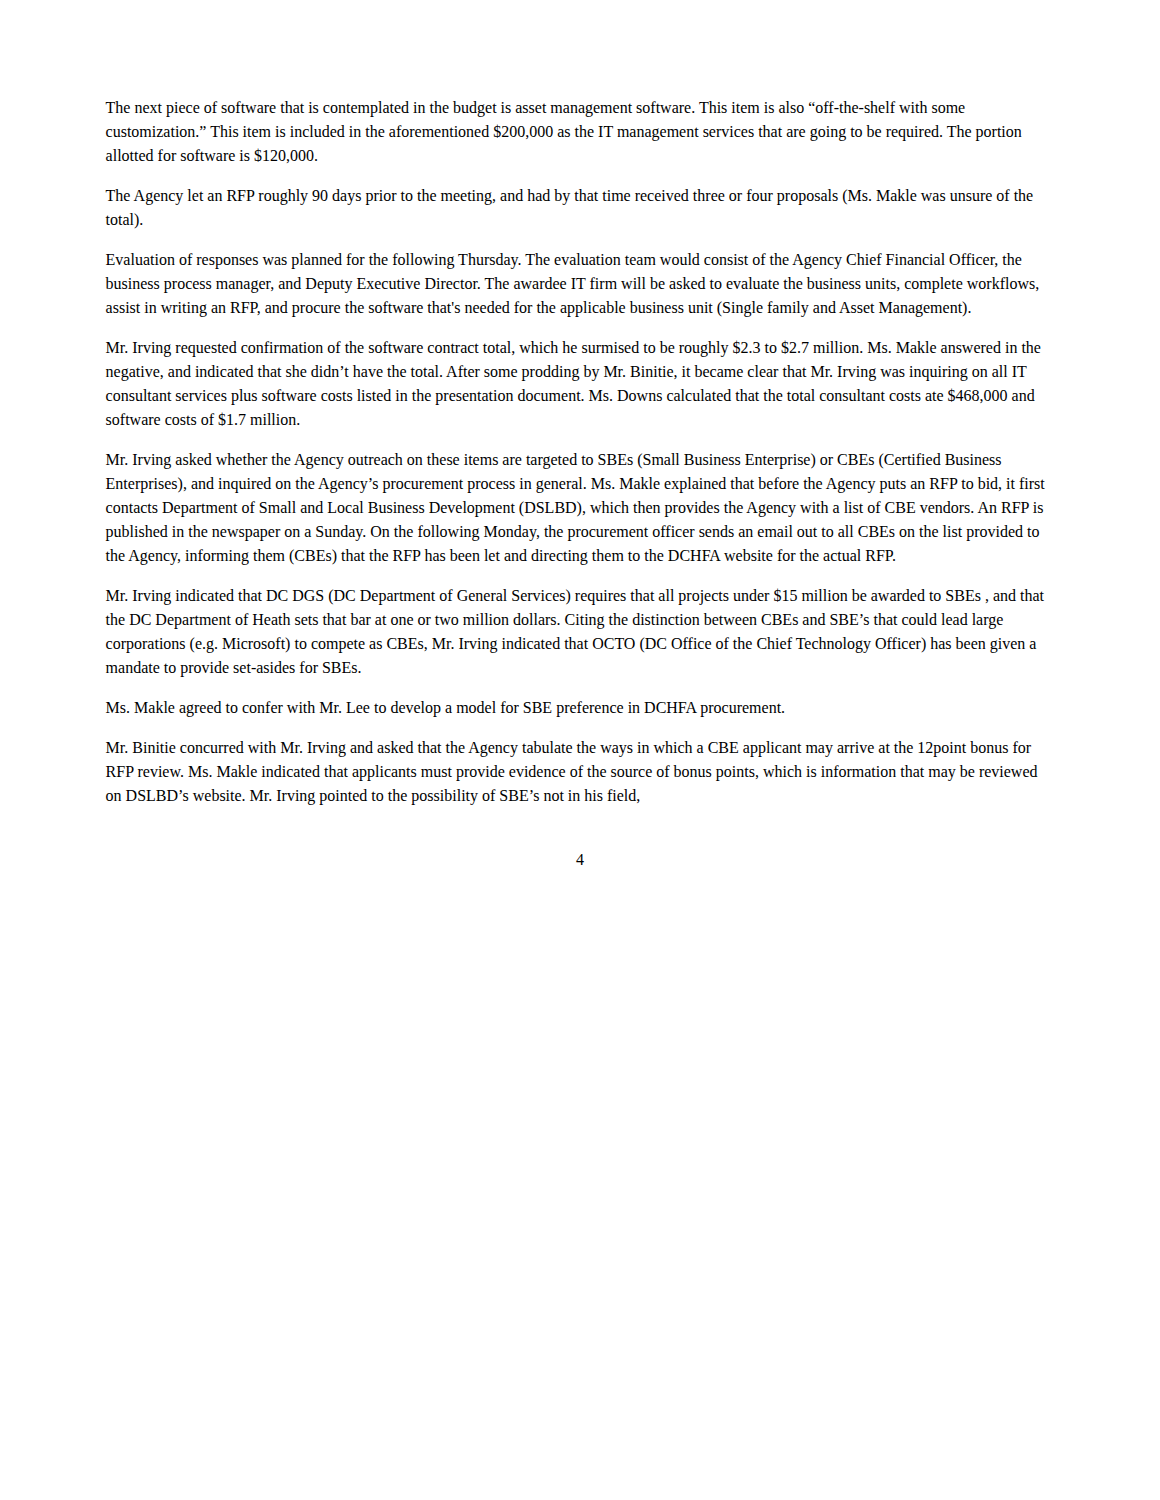The next piece of software that is contemplated in the budget is asset management software. This item is also “off-the-shelf with some customization.” This item is included in the aforementioned $200,000 as the IT management services that are going to be required. The portion allotted for software is $120,000.
The Agency let an RFP roughly 90 days prior to the meeting, and had by that time received three or four proposals (Ms. Makle was unsure of the total).
Evaluation of responses was planned for the following Thursday. The evaluation team would consist of the Agency Chief Financial Officer, the business process manager, and Deputy Executive Director. The awardee IT firm will be asked to evaluate the business units, complete workflows, assist in writing an RFP, and procure the software that's needed for the applicable business unit (Single family and Asset Management).
Mr. Irving requested confirmation of the software contract total, which he surmised to be roughly $2.3 to $2.7 million. Ms. Makle answered in the negative, and indicated that she didn’t have the total. After some prodding by Mr. Binitie, it became clear that Mr. Irving was inquiring on all IT consultant services plus software costs listed in the presentation document. Ms. Downs calculated that the total consultant costs ate $468,000 and software costs of $1.7 million.
Mr. Irving asked whether the Agency outreach on these items are targeted to SBEs (Small Business Enterprise) or CBEs (Certified Business Enterprises), and inquired on the Agency’s procurement process in general. Ms. Makle explained that before the Agency puts an RFP to bid, it first contacts Department of Small and Local Business Development (DSLBD), which then provides the Agency with a list of CBE vendors. An RFP is published in the newspaper on a Sunday. On the following Monday, the procurement officer sends an email out to all CBEs on the list provided to the Agency, informing them (CBEs) that the RFP has been let and directing them to the DCHFA website for the actual RFP.
Mr. Irving indicated that DC DGS (DC Department of General Services) requires that all projects under $15 million be awarded to SBEs , and that the DC Department of Heath sets that bar at one or two million dollars. Citing the distinction between CBEs and SBE’s that could lead large corporations (e.g. Microsoft) to compete as CBEs, Mr. Irving indicated that OCTO (DC Office of the Chief Technology Officer) has been given a mandate to provide set-asides for SBEs.
Ms. Makle agreed to confer with Mr. Lee to develop a model for SBE preference in DCHFA procurement.
Mr. Binitie concurred with Mr. Irving and asked that the Agency tabulate the ways in which a CBE applicant may arrive at the 12point bonus for RFP review. Ms. Makle indicated that applicants must provide evidence of the source of bonus points, which is information that may be reviewed on DSLBD’s website. Mr. Irving pointed to the possibility of SBE’s not in his field,
4